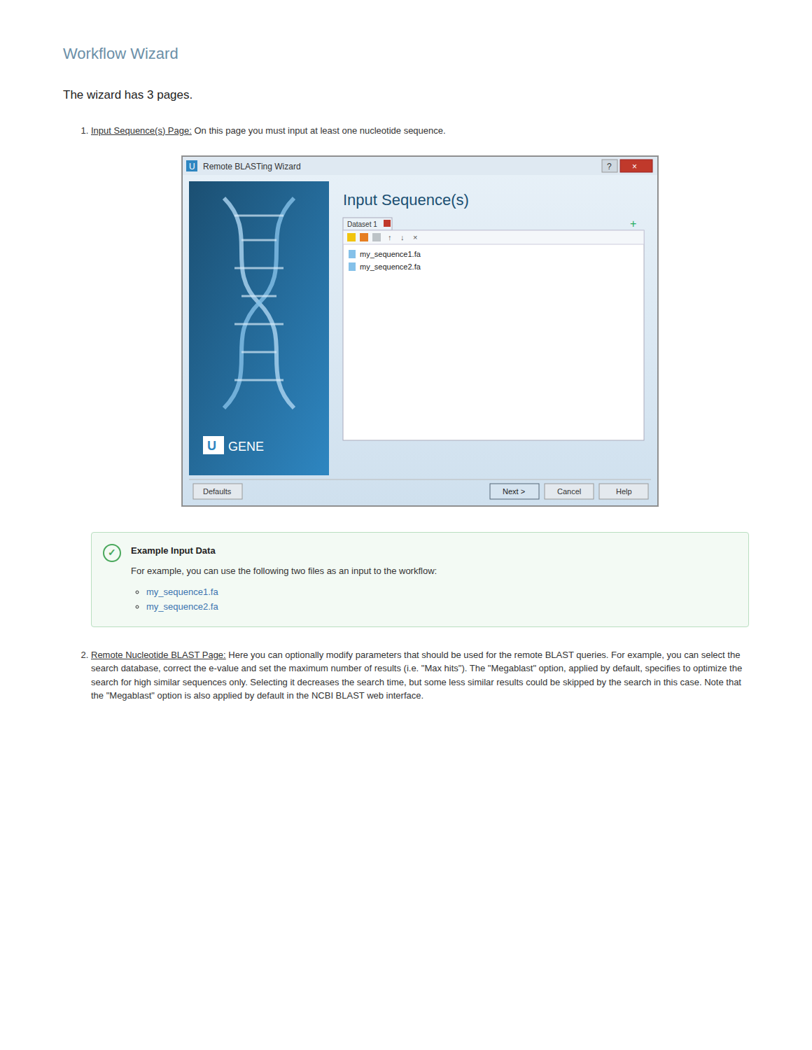Workflow Wizard
The wizard has 3 pages.
Input Sequence(s) Page: On this page you must input at least one nucleotide sequence.
✓
Example Input Data
For example, you can use the following two files as an input to the workflow:
my_sequence1.fa
my_sequence2.fa
Remote Nucleotide BLAST Page: Here you can optionally modify parameters that should be used for the remote BLAST queries. For example, you can select the search database, correct the e-value and set the maximum number of results (i.e. "Max hits"). The "Megablast" option, applied by default, specifies to optimize the search for high similar sequences only. Selecting it decreases the search time, but some less similar results could be skipped by the search in this case. Note that the "Megablast" option is also applied by default in the NCBI BLAST web interface.